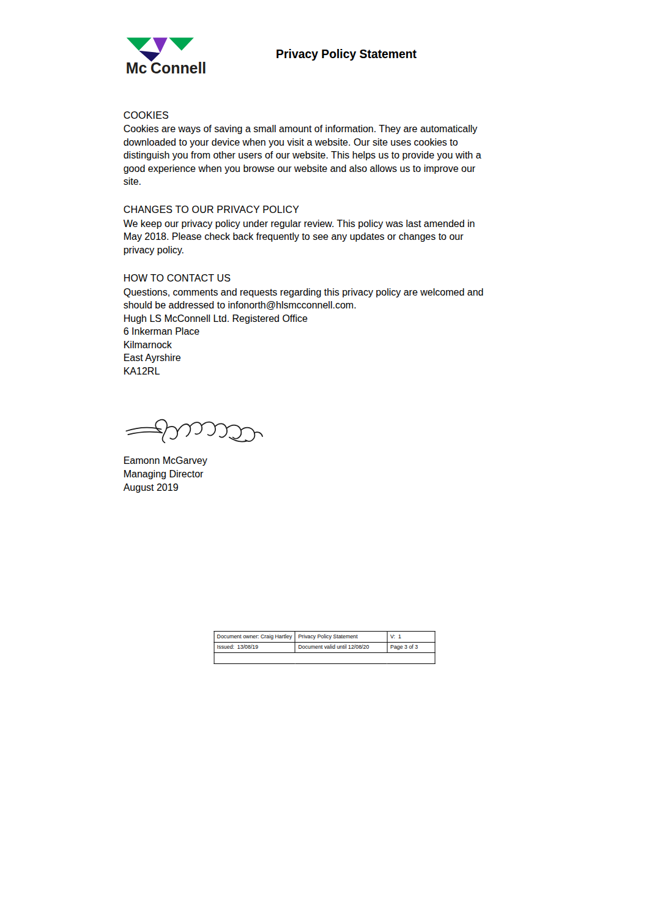Mc Connell
Privacy Policy Statement
COOKIES
Cookies are ways of saving a small amount of information. They are automatically downloaded to your device when you visit a website. Our site uses cookies to distinguish you from other users of our website. This helps us to provide you with a good experience when you browse our website and also allows us to improve our site.
CHANGES TO OUR PRIVACY POLICY
We keep our privacy policy under regular review. This policy was last amended in May 2018. Please check back frequently to see any updates or changes to our privacy policy.
HOW TO CONTACT US
Questions, comments and requests regarding this privacy policy are welcomed and should be addressed to infonorth@hlsmcconnell.com.
Hugh LS McConnell Ltd. Registered Office
6 Inkerman Place
Kilmarnock
East Ayrshire
KA12RL
Eamonn McGarvey
Managing Director
August 2019
| Document owner: Craig Hartley | Privacy Policy Statement | V: 1 |
| Issued: 13/08/19 | Document valid until 12/08/20 | Page 3 of 3 |